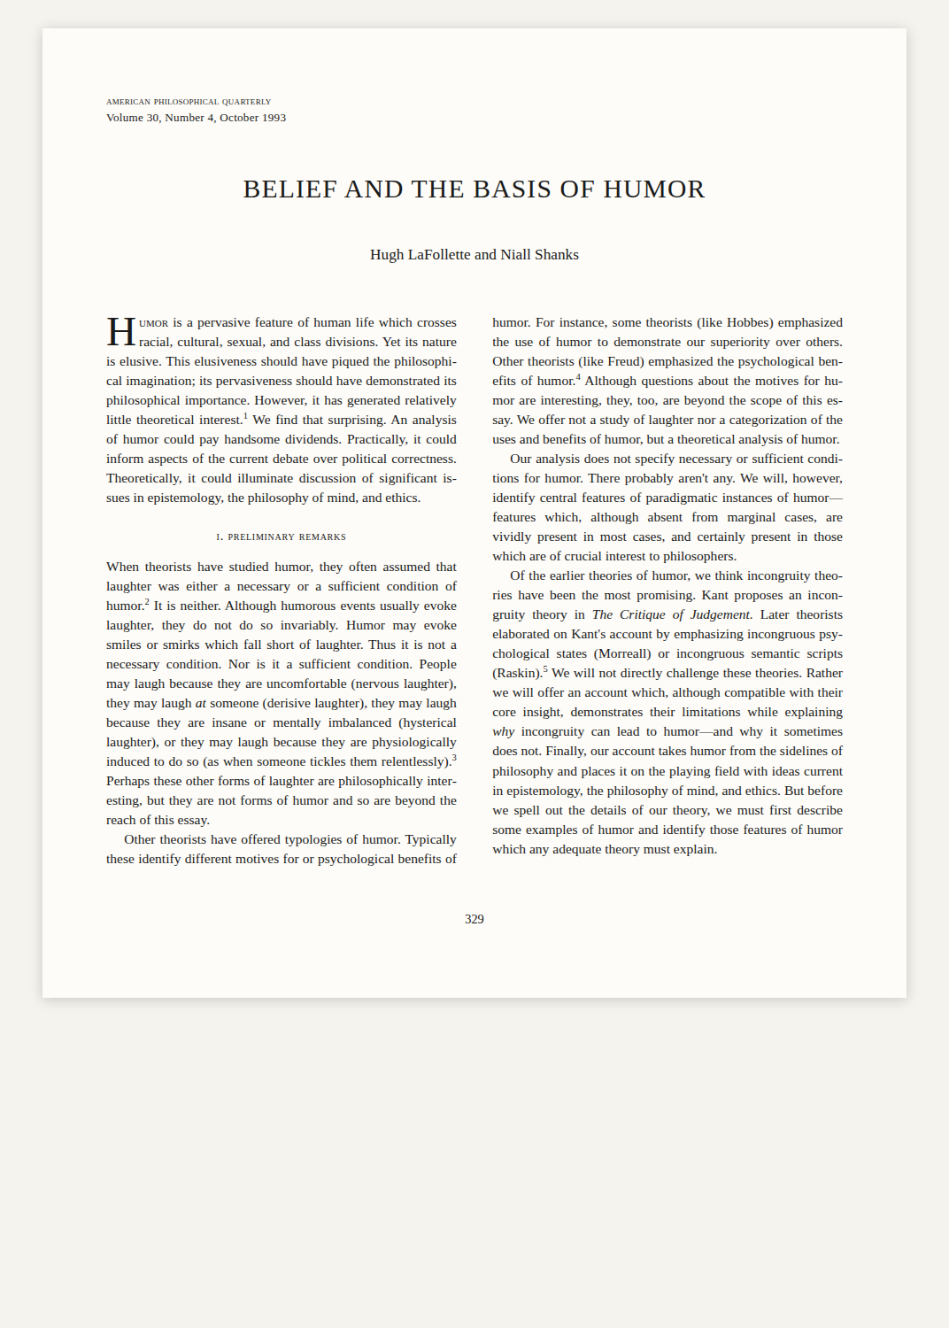American Philosophical Quarterly
Volume 30, Number 4, October 1993
BELIEF AND THE BASIS OF HUMOR
Hugh LaFollette and Niall Shanks
Humor is a pervasive feature of human life which crosses racial, cultural, sexual, and class divisions. Yet its nature is elusive. This elusiveness should have piqued the philosophical imagination; its pervasiveness should have demonstrated its philosophical importance. However, it has generated relatively little theoretical interest.1 We find that surprising. An analysis of humor could pay handsome dividends. Practically, it could inform aspects of the current debate over political correctness. Theoretically, it could illuminate discussion of significant issues in epistemology, the philosophy of mind, and ethics.
I. Preliminary Remarks
When theorists have studied humor, they often assumed that laughter was either a necessary or a sufficient condition of humor.2 It is neither. Although humorous events usually evoke laughter, they do not do so invariably. Humor may evoke smiles or smirks which fall short of laughter. Thus it is not a necessary condition. Nor is it a sufficient condition. People may laugh because they are uncomfortable (nervous laughter), they may laugh at someone (derisive laughter), they may laugh because they are insane or mentally imbalanced (hysterical laughter), or they may laugh because they are physiologically induced to do so (as when someone tickles them relentlessly).3 Perhaps these other forms of laughter are philosophically interesting, but they are not forms of humor and so are beyond the reach of this essay.
Other theorists have offered typologies of humor. Typically these identify different motives for or psychological benefits of humor. For instance, some theorists (like Hobbes) emphasized the use of humor to demonstrate our superiority over others. Other theorists (like Freud) emphasized the psychological benefits of humor.4 Although questions about the motives for humor are interesting, they, too, are beyond the scope of this essay. We offer not a study of laughter nor a categorization of the uses and benefits of humor, but a theoretical analysis of humor.
Our analysis does not specify necessary or sufficient conditions for humor. There probably aren't any. We will, however, identify central features of paradigmatic instances of humor—features which, although absent from marginal cases, are vividly present in most cases, and certainly present in those which are of crucial interest to philosophers.
Of the earlier theories of humor, we think incongruity theories have been the most promising. Kant proposes an incongruity theory in The Critique of Judgement. Later theorists elaborated on Kant's account by emphasizing incongruous psychological states (Morreall) or incongruous semantic scripts (Raskin).5 We will not directly challenge these theories. Rather we will offer an account which, although compatible with their core insight, demonstrates their limitations while explaining why incongruity can lead to humor—and why it sometimes does not. Finally, our account takes humor from the sidelines of philosophy and places it on the playing field with ideas current in epistemology, the philosophy of mind, and ethics. But before we spell out the details of our theory, we must first describe some examples of humor and identify those features of humor which any adequate theory must explain.
329